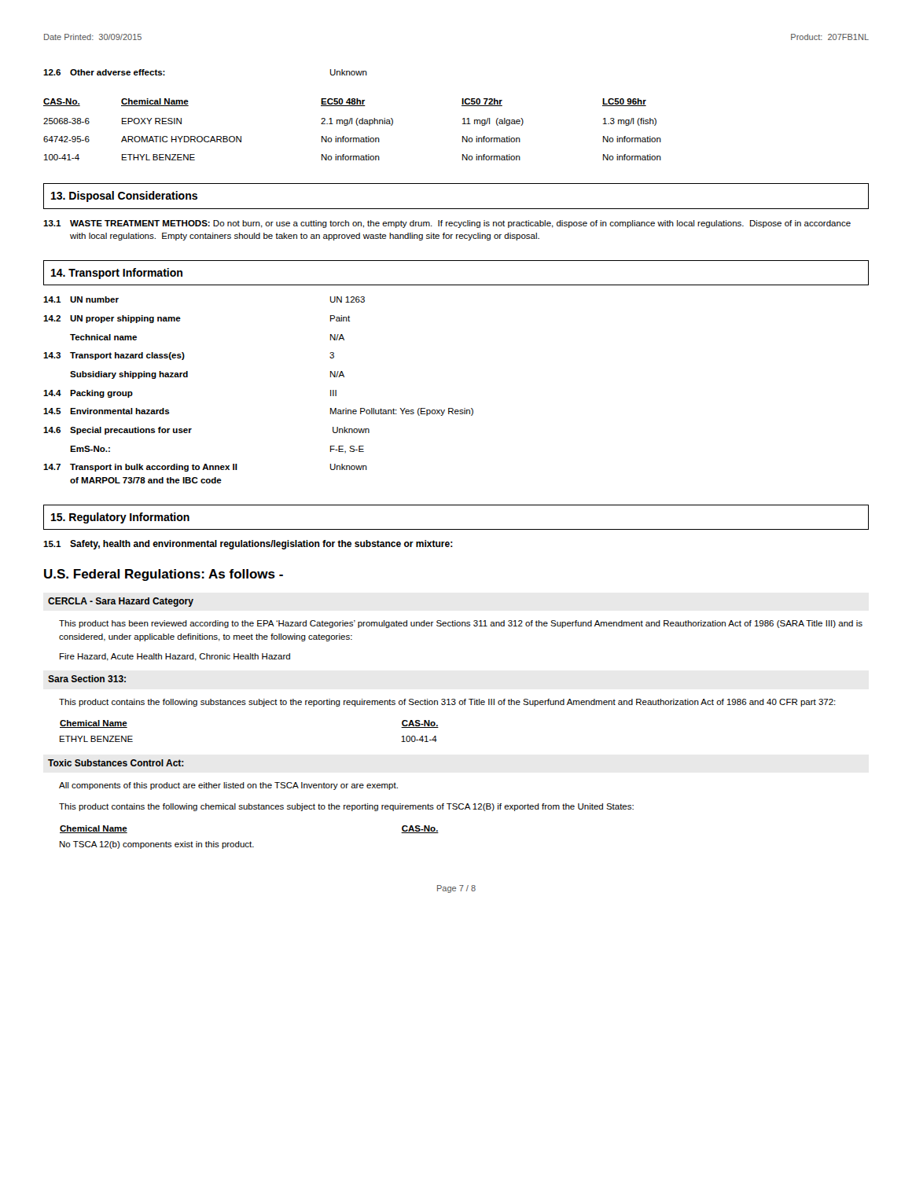Date Printed: 30/09/2015
Product: 207FB1NL
12.6
Other adverse effects:
Unknown
| CAS-No. | Chemical Name | EC50 48hr | IC50 72hr | LC50 96hr |
| --- | --- | --- | --- | --- |
| 25068-38-6 | EPOXY RESIN | 2.1 mg/l (daphnia) | 11 mg/l (algae) | 1.3 mg/l (fish) |
| 64742-95-6 | AROMATIC HYDROCARBON | No information | No information | No information |
| 100-41-4 | ETHYL BENZENE | No information | No information | No information |
13. Disposal Considerations
13.1
WASTE TREATMENT METHODS: Do not burn, or use a cutting torch on, the empty drum. If recycling is not practicable, dispose of in compliance with local regulations. Dispose of in accordance with local regulations. Empty containers should be taken to an approved waste handling site for recycling or disposal.
14. Transport Information
14.1
UN number
UN 1263
14.2
UN proper shipping name
Paint
Technical name
N/A
14.3
Transport hazard class(es)
3
Subsidiary shipping hazard
N/A
14.4
Packing group
III
14.5
Environmental hazards
Marine Pollutant: Yes (Epoxy Resin)
14.6
Special precautions for user
Unknown
EmS-No.:
F-E, S-E
14.7
Transport in bulk according to Annex II
of MARPOL 73/78 and the IBC code
Unknown
15. Regulatory Information
15.1
Safety, health and environmental regulations/legislation for the substance or mixture:
U.S. Federal Regulations: As follows -
CERCLA - Sara Hazard Category
This product has been reviewed according to the EPA ‘Hazard Categories’ promulgated under Sections 311 and 312 of the Superfund Amendment and Reauthorization Act of 1986 (SARA Title III) and is considered, under applicable definitions, to meet the following categories:
Fire Hazard, Acute Health Hazard, Chronic Health Hazard
Sara Section 313:
This product contains the following substances subject to the reporting requirements of Section 313 of Title III of the Superfund Amendment and Reauthorization Act of 1986 and 40 CFR part 372:
| Chemical Name | CAS-No. |
| --- | --- |
| ETHYL BENZENE | 100-41-4 |
Toxic Substances Control Act:
All components of this product are either listed on the TSCA Inventory or are exempt.
This product contains the following chemical substances subject to the reporting requirements of TSCA 12(B) if exported from the United States:
| Chemical Name | CAS-No. |
| --- | --- |
No TSCA 12(b) components exist in this product.
Page 7 / 8